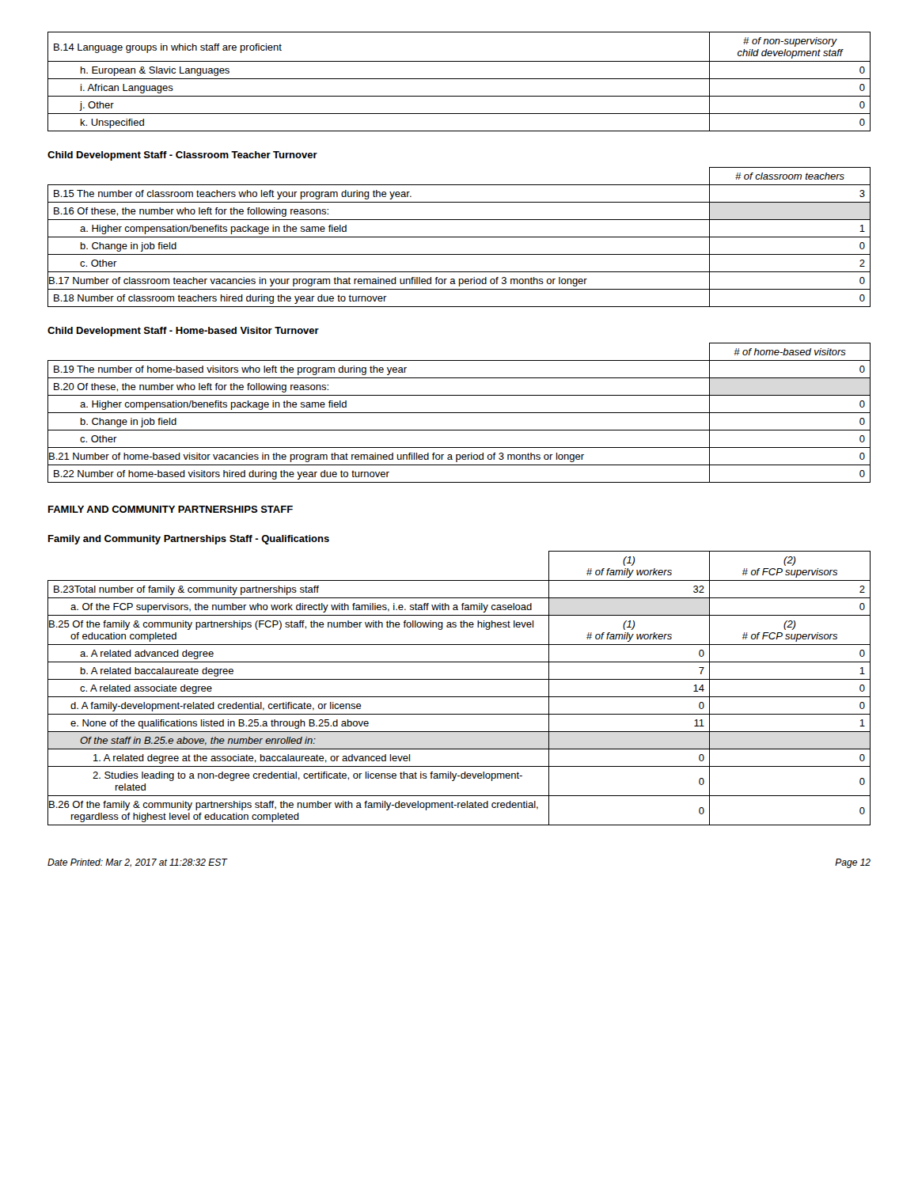| B.14 Language groups in which staff are proficient | # of non-supervisory child development staff |
| h. European & Slavic Languages | 0 |
| i. African Languages | 0 |
| j. Other | 0 |
| k. Unspecified | 0 |
Child Development Staff - Classroom Teacher Turnover
| | # of classroom teachers |
| B.15 The number of classroom teachers who left your program during the year. | 3 |
| B.16 Of these, the number who left for the following reasons: | |
| a. Higher compensation/benefits package in the same field | 1 |
| b. Change in job field | 0 |
| c. Other | 2 |
| B.17 Number of classroom teacher vacancies in your program that remained unfilled for a period of 3 months or longer | 0 |
| B.18 Number of classroom teachers hired during the year due to turnover | 0 |
Child Development Staff - Home-based Visitor Turnover
| | # of home-based visitors |
| B.19 The number of home-based visitors who left the program during the year | 0 |
| B.20 Of these, the number who left for the following reasons: | |
| a. Higher compensation/benefits package in the same field | 0 |
| b. Change in job field | 0 |
| c. Other | 0 |
| B.21 Number of home-based visitor vacancies in the program that remained unfilled for a period of 3 months or longer | 0 |
| B.22 Number of home-based visitors hired during the year due to turnover | 0 |
FAMILY AND COMMUNITY PARTNERSHIPS STAFF
Family and Community Partnerships Staff - Qualifications
| | (1) # of family workers | (2) # of FCP supervisors |
| B.23Total number of family & community partnerships staff | 32 | 2 |
| a. Of the FCP supervisors, the number who work directly with families, i.e. staff with a family caseload | | 0 |
| B.25 Of the family & community partnerships (FCP) staff, the number with the following as the highest level of education completed | (1) # of family workers | (2) # of FCP supervisors |
| a. A related advanced degree | 0 | 0 |
| b. A related baccalaureate degree | 7 | 1 |
| c. A related associate degree | 14 | 0 |
| d. A family-development-related credential, certificate, or license | 0 | 0 |
| e. None of the qualifications listed in B.25.a through B.25.d above | 11 | 1 |
| Of the staff in B.25.e above, the number enrolled in: | | |
| 1. A related degree at the associate, baccalaureate, or advanced level | 0 | 0 |
| 2. Studies leading to a non-degree credential, certificate, or license that is family-development-related | 0 | 0 |
| B.26 Of the family & community partnerships staff, the number with a family-development-related credential, regardless of highest level of education completed | 0 | 0 |
Date Printed: Mar 2, 2017 at 11:28:32 EST Page 12